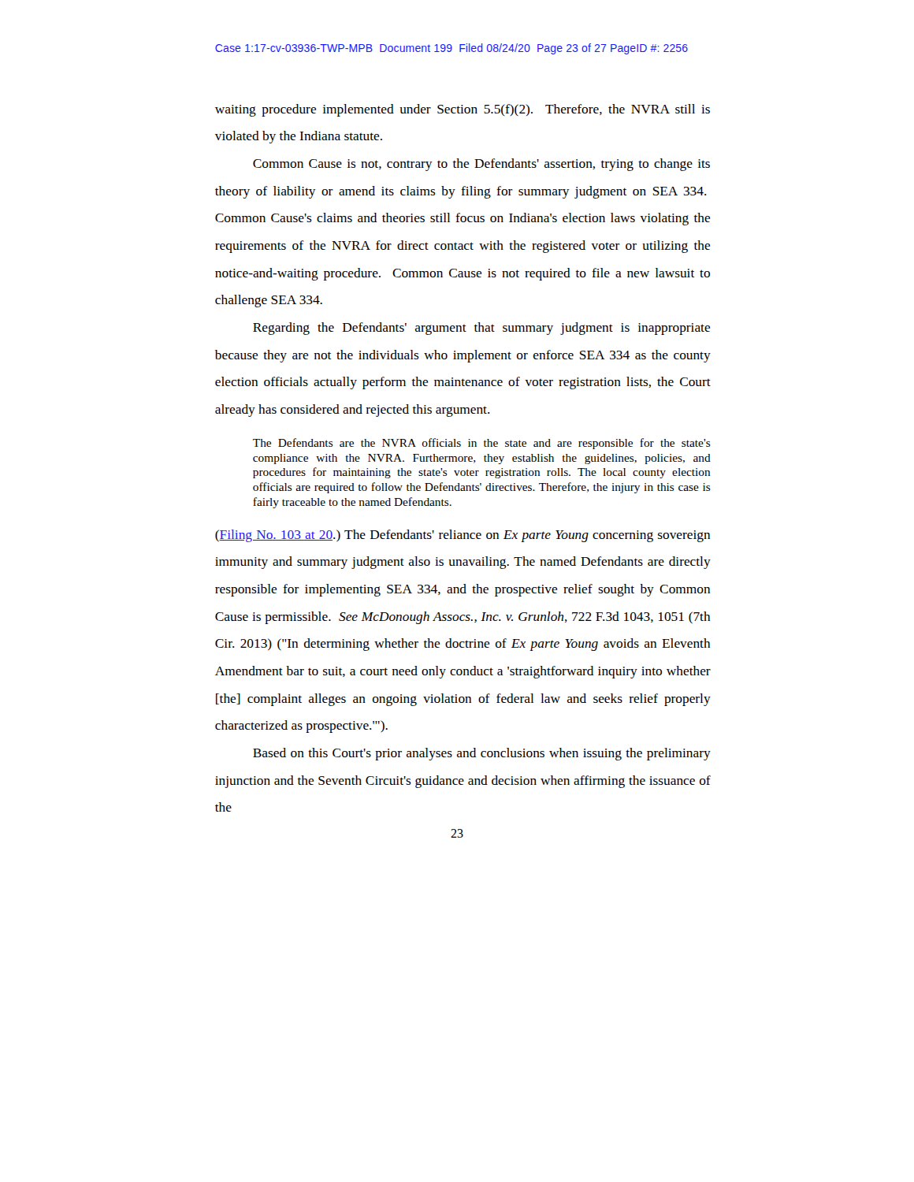Case 1:17-cv-03936-TWP-MPB Document 199 Filed 08/24/20 Page 23 of 27 PageID #: 2256
waiting procedure implemented under Section 5.5(f)(2). Therefore, the NVRA still is violated by the Indiana statute.
Common Cause is not, contrary to the Defendants' assertion, trying to change its theory of liability or amend its claims by filing for summary judgment on SEA 334. Common Cause's claims and theories still focus on Indiana's election laws violating the requirements of the NVRA for direct contact with the registered voter or utilizing the notice-and-waiting procedure. Common Cause is not required to file a new lawsuit to challenge SEA 334.
Regarding the Defendants' argument that summary judgment is inappropriate because they are not the individuals who implement or enforce SEA 334 as the county election officials actually perform the maintenance of voter registration lists, the Court already has considered and rejected this argument.
The Defendants are the NVRA officials in the state and are responsible for the state's compliance with the NVRA. Furthermore, they establish the guidelines, policies, and procedures for maintaining the state's voter registration rolls. The local county election officials are required to follow the Defendants' directives. Therefore, the injury in this case is fairly traceable to the named Defendants.
(Filing No. 103 at 20.) The Defendants' reliance on Ex parte Young concerning sovereign immunity and summary judgment also is unavailing. The named Defendants are directly responsible for implementing SEA 334, and the prospective relief sought by Common Cause is permissible. See McDonough Assocs., Inc. v. Grunloh, 722 F.3d 1043, 1051 (7th Cir. 2013) ("In determining whether the doctrine of Ex parte Young avoids an Eleventh Amendment bar to suit, a court need only conduct a 'straightforward inquiry into whether [the] complaint alleges an ongoing violation of federal law and seeks relief properly characterized as prospective.'").
Based on this Court's prior analyses and conclusions when issuing the preliminary injunction and the Seventh Circuit's guidance and decision when affirming the issuance of the
23